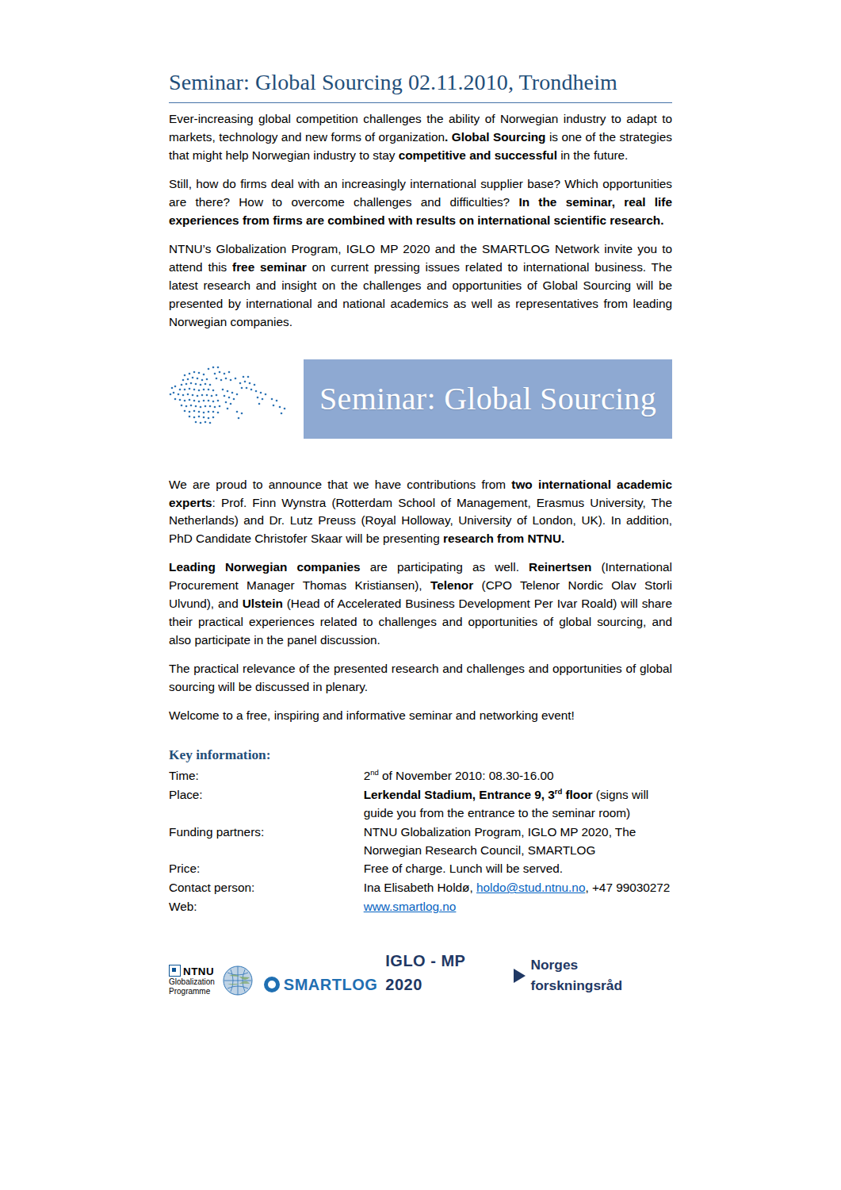Seminar: Global Sourcing 02.11.2010, Trondheim
Ever-increasing global competition challenges the ability of Norwegian industry to adapt to markets, technology and new forms of organization. Global Sourcing is one of the strategies that might help Norwegian industry to stay competitive and successful in the future.
Still, how do firms deal with an increasingly international supplier base? Which opportunities are there? How to overcome challenges and difficulties? In the seminar, real life experiences from firms are combined with results on international scientific research.
NTNU’s Globalization Program, IGLO MP 2020 and the SMARTLOG Network invite you to attend this free seminar on current pressing issues related to international business. The latest research and insight on the challenges and opportunities of Global Sourcing will be presented by international and national academics as well as representatives from leading Norwegian companies.
Seminar: Global Sourcing
We are proud to announce that we have contributions from two international academic experts: Prof. Finn Wynstra (Rotterdam School of Management, Erasmus University, The Netherlands) and Dr. Lutz Preuss (Royal Holloway, University of London, UK). In addition, PhD Candidate Christofer Skaar will be presenting research from NTNU.
Leading Norwegian companies are participating as well. Reinertsen (International Procurement Manager Thomas Kristiansen), Telenor (CPO Telenor Nordic Olav Storli Ulvund), and Ulstein (Head of Accelerated Business Development Per Ivar Roald) will share their practical experiences related to challenges and opportunities of global sourcing, and also participate in the panel discussion.
The practical relevance of the presented research and challenges and opportunities of global sourcing will be discussed in plenary.
Welcome to a free, inspiring and informative seminar and networking event!
Key information:
| Time: | 2 nd of November 2010: 08.30-16.00 |
| Place: | Lerkendal Stadium, Entrance 9, 3 rd floor (signs will guide you from the entrance to the seminar room) |
| Funding partners: | NTNU Globalization Program, IGLO MP 2020, The Norwegian Research Council, SMARTLOG |
| Price: | Free of charge. Lunch will be served. |
| Contact person: | Ina Elisabeth Holdø, holdo@stud.ntnu.no , +47 99030272 |
| Web: | www.smartlog.no |
NTNU
Globalization
Programme
SMARTLOG
IGLO - MP 2020
Norges forskningsråd